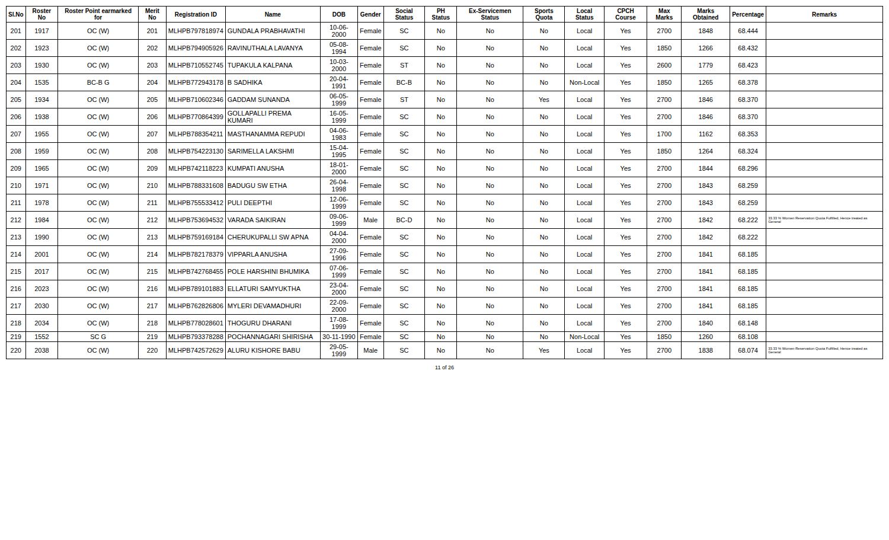| Sl.No | Roster No | Roster Point earmarked for | Merit No | Registration ID | Name | DOB | Gender | Social Status | PH Status | Ex-Servicemen Status | Sports Quota | Local Status | CPCH Course | Max Marks | Marks Obtained | Percentage | Remarks |
| --- | --- | --- | --- | --- | --- | --- | --- | --- | --- | --- | --- | --- | --- | --- | --- | --- | --- |
| 201 | 1917 | OC (W) | 201 | MLHPB797818974 | GUNDALA PRABHAVATHI | 10-06-2000 | Female | SC | No | No | No | Local | Yes | 2700 | 1848 | 68.444 | |
| 202 | 1923 | OC (W) | 202 | MLHPB794905926 | RAVINUTHALA LAVANYA | 05-08-1994 | Female | SC | No | No | No | Local | Yes | 1850 | 1266 | 68.432 | |
| 203 | 1930 | OC (W) | 203 | MLHPB710552745 | TUPAKULA KALPANA | 10-03-2000 | Female | ST | No | No | No | Local | Yes | 2600 | 1779 | 68.423 | |
| 204 | 1535 | BC-B G | 204 | MLHPB772943178 | B SADHIKA | 20-04-1991 | Female | BC-B | No | No | No | Non-Local | Yes | 1850 | 1265 | 68.378 | |
| 205 | 1934 | OC (W) | 205 | MLHPB710602346 | GADDAM SUNANDA | 06-05-1999 | Female | ST | No | No | Yes | Local | Yes | 2700 | 1846 | 68.370 | |
| 206 | 1938 | OC (W) | 206 | MLHPB770864399 | GOLLAPALLI PREMA KUMARI | 16-05-1999 | Female | SC | No | No | No | Local | Yes | 2700 | 1846 | 68.370 | |
| 207 | 1955 | OC (W) | 207 | MLHPB788354211 | MASTHANAMMA REPUDI | 04-06-1983 | Female | SC | No | No | No | Local | Yes | 1700 | 1162 | 68.353 | |
| 208 | 1959 | OC (W) | 208 | MLHPB754223130 | SARIMELLA LAKSHMI | 15-04-1995 | Female | SC | No | No | No | Local | Yes | 1850 | 1264 | 68.324 | |
| 209 | 1965 | OC (W) | 209 | MLHPB742118223 | KUMPATI ANUSHA | 18-01-2000 | Female | SC | No | No | No | Local | Yes | 2700 | 1844 | 68.296 | |
| 210 | 1971 | OC (W) | 210 | MLHPB788331608 | BADUGU SW ETHA | 26-04-1998 | Female | SC | No | No | No | Local | Yes | 2700 | 1843 | 68.259 | |
| 211 | 1978 | OC (W) | 211 | MLHPB755533412 | PULI DEEPTHI | 12-06-1999 | Female | SC | No | No | No | Local | Yes | 2700 | 1843 | 68.259 | |
| 212 | 1984 | OC (W) | 212 | MLHPB753694532 | VARADA SAIKIRAN | 09-06-1999 | Male | BC-D | No | No | No | Local | Yes | 2700 | 1842 | 68.222 | 33.33 % Women Reservation Quota Fulfilled, Hence treated as General |
| 213 | 1990 | OC (W) | 213 | MLHPB759169184 | CHERUKUPALLI SW APNA | 04-04-2000 | Female | SC | No | No | No | Local | Yes | 2700 | 1842 | 68.222 | |
| 214 | 2001 | OC (W) | 214 | MLHPB782178379 | VIPPARLA ANUSHA | 27-09-1996 | Female | SC | No | No | No | Local | Yes | 2700 | 1841 | 68.185 | |
| 215 | 2017 | OC (W) | 215 | MLHPB742768455 | POLE HARSHINI BHUMIKA | 07-06-1999 | Female | SC | No | No | No | Local | Yes | 2700 | 1841 | 68.185 | |
| 216 | 2023 | OC (W) | 216 | MLHPB789101883 | ELLATURI SAMYUKTHA | 23-04-2000 | Female | SC | No | No | No | Local | Yes | 2700 | 1841 | 68.185 | |
| 217 | 2030 | OC (W) | 217 | MLHPB762826806 | MYLERI DEVAMADHURI | 22-09-2000 | Female | SC | No | No | No | Local | Yes | 2700 | 1841 | 68.185 | |
| 218 | 2034 | OC (W) | 218 | MLHPB778028601 | THOGURU DHARANI | 17-08-1999 | Female | SC | No | No | No | Local | Yes | 2700 | 1840 | 68.148 | |
| 219 | 1552 | SC G | 219 | MLHPB793378288 | POCHANNAGARI SHIRISHA | 30-11-1990 | Female | SC | No | No | No | Non-Local | Yes | 1850 | 1260 | 68.108 | |
| 220 | 2038 | OC (W) | 220 | MLHPB742572629 | ALURU KISHORE BABU | 29-05-1999 | Male | SC | No | No | Yes | Local | Yes | 2700 | 1838 | 68.074 | 33.33 % Women Reservation Quota Fulfilled, Hence treated as General |
11 of 26